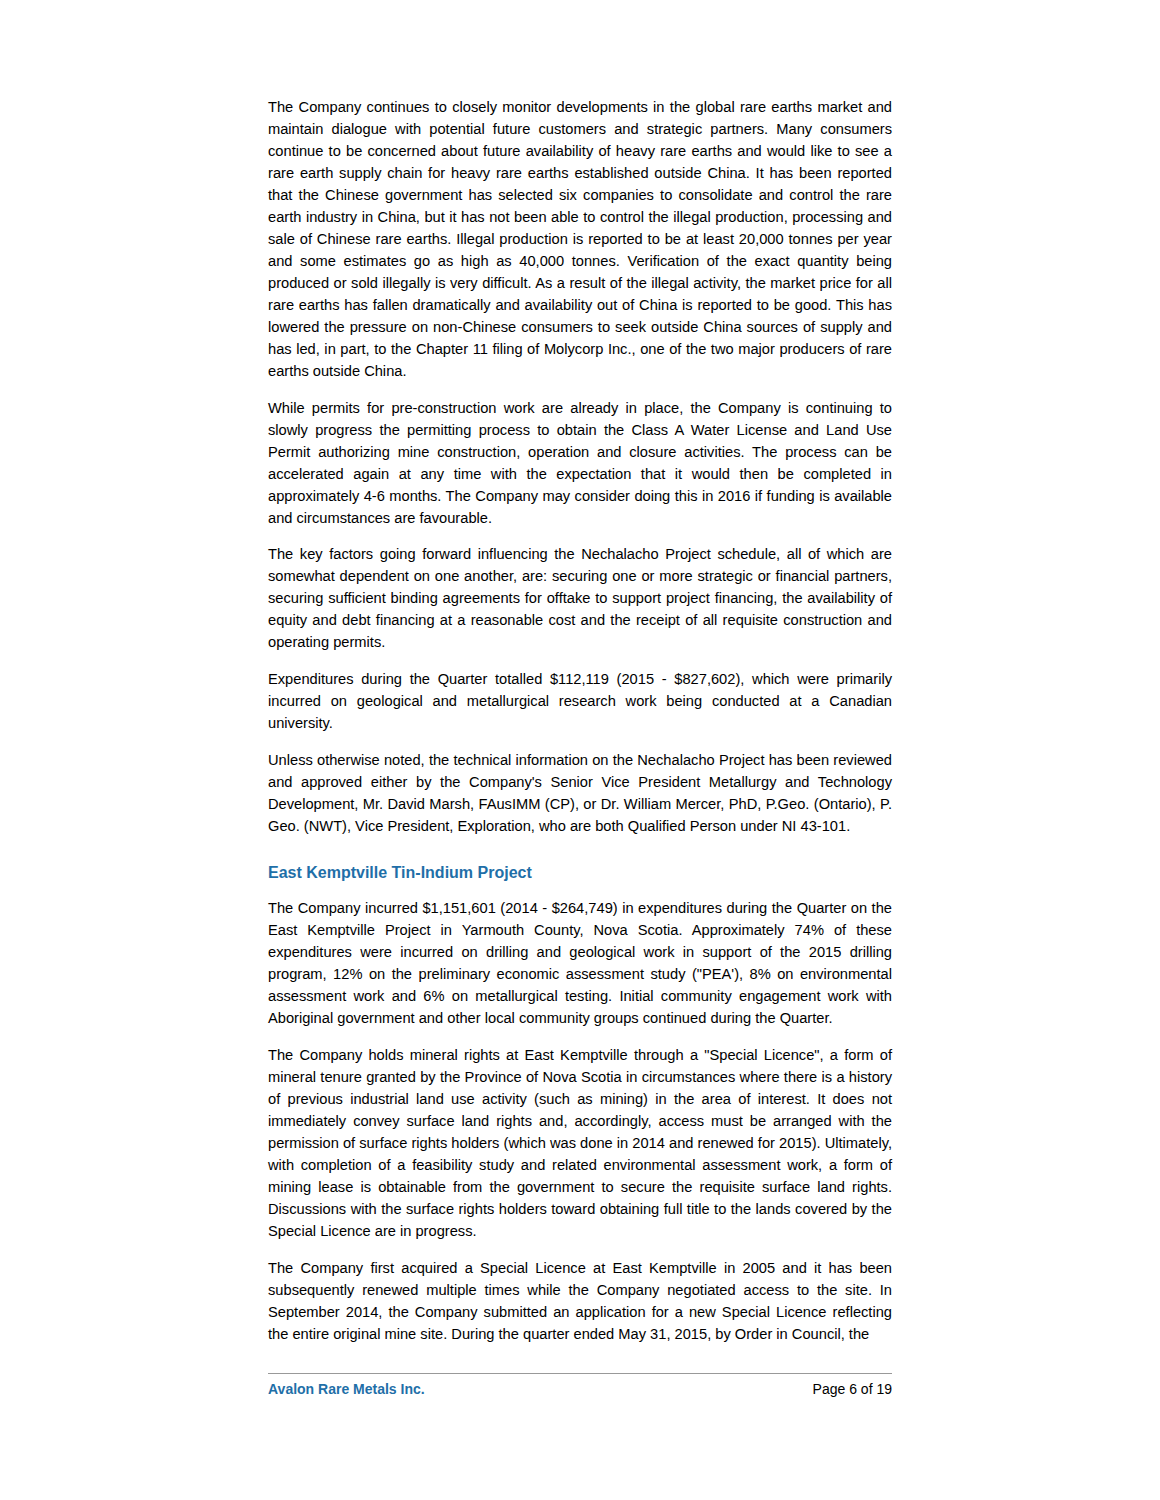The Company continues to closely monitor developments in the global rare earths market and maintain dialogue with potential future customers and strategic partners. Many consumers continue to be concerned about future availability of heavy rare earths and would like to see a rare earth supply chain for heavy rare earths established outside China. It has been reported that the Chinese government has selected six companies to consolidate and control the rare earth industry in China, but it has not been able to control the illegal production, processing and sale of Chinese rare earths. Illegal production is reported to be at least 20,000 tonnes per year and some estimates go as high as 40,000 tonnes. Verification of the exact quantity being produced or sold illegally is very difficult. As a result of the illegal activity, the market price for all rare earths has fallen dramatically and availability out of China is reported to be good. This has lowered the pressure on non-Chinese consumers to seek outside China sources of supply and has led, in part, to the Chapter 11 filing of Molycorp Inc., one of the two major producers of rare earths outside China.
While permits for pre-construction work are already in place, the Company is continuing to slowly progress the permitting process to obtain the Class A Water License and Land Use Permit authorizing mine construction, operation and closure activities. The process can be accelerated again at any time with the expectation that it would then be completed in approximately 4-6 months. The Company may consider doing this in 2016 if funding is available and circumstances are favourable.
The key factors going forward influencing the Nechalacho Project schedule, all of which are somewhat dependent on one another, are: securing one or more strategic or financial partners, securing sufficient binding agreements for offtake to support project financing, the availability of equity and debt financing at a reasonable cost and the receipt of all requisite construction and operating permits.
Expenditures during the Quarter totalled $112,119 (2015 - $827,602), which were primarily incurred on geological and metallurgical research work being conducted at a Canadian university.
Unless otherwise noted, the technical information on the Nechalacho Project has been reviewed and approved either by the Company's Senior Vice President Metallurgy and Technology Development, Mr. David Marsh, FAusIMM (CP), or Dr. William Mercer, PhD, P.Geo. (Ontario), P. Geo. (NWT), Vice President, Exploration, who are both Qualified Person under NI 43-101.
East Kemptville Tin-Indium Project
The Company incurred $1,151,601 (2014 - $264,749) in expenditures during the Quarter on the East Kemptville Project in Yarmouth County, Nova Scotia. Approximately 74% of these expenditures were incurred on drilling and geological work in support of the 2015 drilling program, 12% on the preliminary economic assessment study ("PEA'), 8% on environmental assessment work and 6% on metallurgical testing. Initial community engagement work with Aboriginal government and other local community groups continued during the Quarter.
The Company holds mineral rights at East Kemptville through a "Special Licence", a form of mineral tenure granted by the Province of Nova Scotia in circumstances where there is a history of previous industrial land use activity (such as mining) in the area of interest. It does not immediately convey surface land rights and, accordingly, access must be arranged with the permission of surface rights holders (which was done in 2014 and renewed for 2015). Ultimately, with completion of a feasibility study and related environmental assessment work, a form of mining lease is obtainable from the government to secure the requisite surface land rights. Discussions with the surface rights holders toward obtaining full title to the lands covered by the Special Licence are in progress.
The Company first acquired a Special Licence at East Kemptville in 2005 and it has been subsequently renewed multiple times while the Company negotiated access to the site. In September 2014, the Company submitted an application for a new Special Licence reflecting the entire original mine site. During the quarter ended May 31, 2015, by Order in Council, the
Avalon Rare Metals Inc. Page 6 of 19